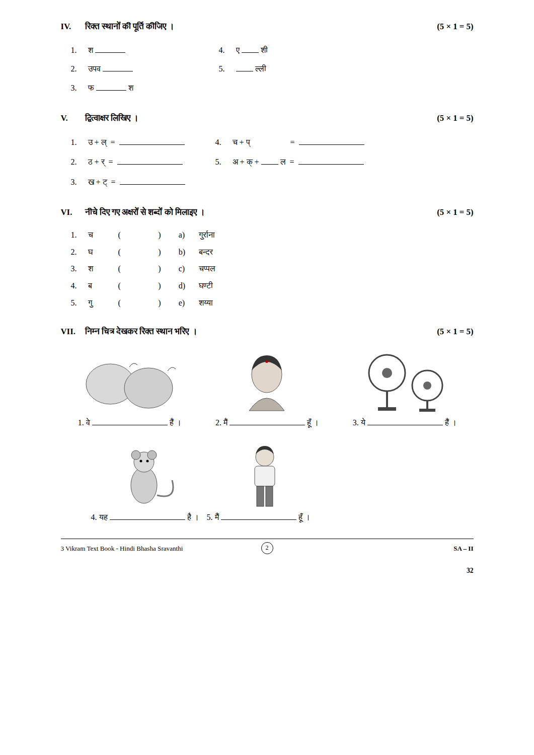IV. रिक्त स्थानों की पूर्ति कीजिए । (5 × 1 = 5)
| 1. | श | | 4. | ए शी |
| 2. | उपव | | 5. | ल्ली |
| 3. | फ श | | | |
V. द्वित्वाक्षर लिखिए । (5 × 1 = 5)
| 1. | उ + ल् = | | 4. | च + प् = |
| 2. | ठ + र् = | | 5. | अ + क् + ल = |
| 3. | ख + ट् = | | | |
VI. नीचे दिए गए अक्षरों से शब्दों को मिलाइए । (5 × 1 = 5)
| 1. | च | ( ) | a) | गुर्राना |
| 2. | घ | ( ) | b) | बन्दर |
| 3. | श | ( ) | c) | चप्पल |
| 4. | ब | ( ) | d) | घण्टी |
| 5. | गु | ( ) | e) | शय्या |
VII. निम्न चित्र देखकर रिक्त स्थान भरिए । (5 × 1 = 5)
1. वे हैं ।
2. मैं हूँ ।
3. ये हैं ।
4. यह है ।
5. मैं हूँ ।
3 Vikram Text Book - Hindi Bhasha Sravanthi
2
SA – II
32